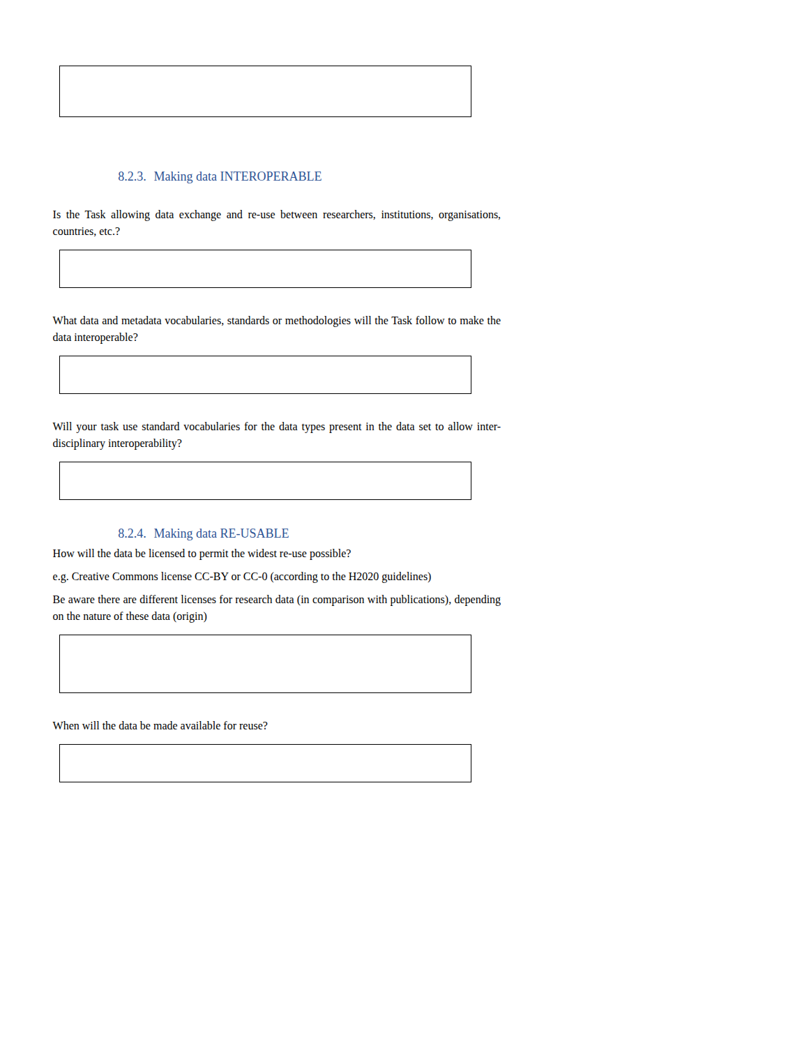8.2.3. Making data INTEROPERABLE
Is the Task allowing data exchange and re-use between researchers, institutions, organisations, countries, etc.?
What data and metadata vocabularies, standards or methodologies will the Task follow to make the data interoperable?
Will your task use standard vocabularies for the data types present in the data set to allow inter-disciplinary interoperability?
8.2.4. Making data RE-USABLE
How will the data be licensed to permit the widest re-use possible?
e.g. Creative Commons license CC-BY or CC-0 (according to the H2020 guidelines)
Be aware there are different licenses for research data (in comparison with publications), depending on the nature of these data (origin)
When will the data be made available for reuse?